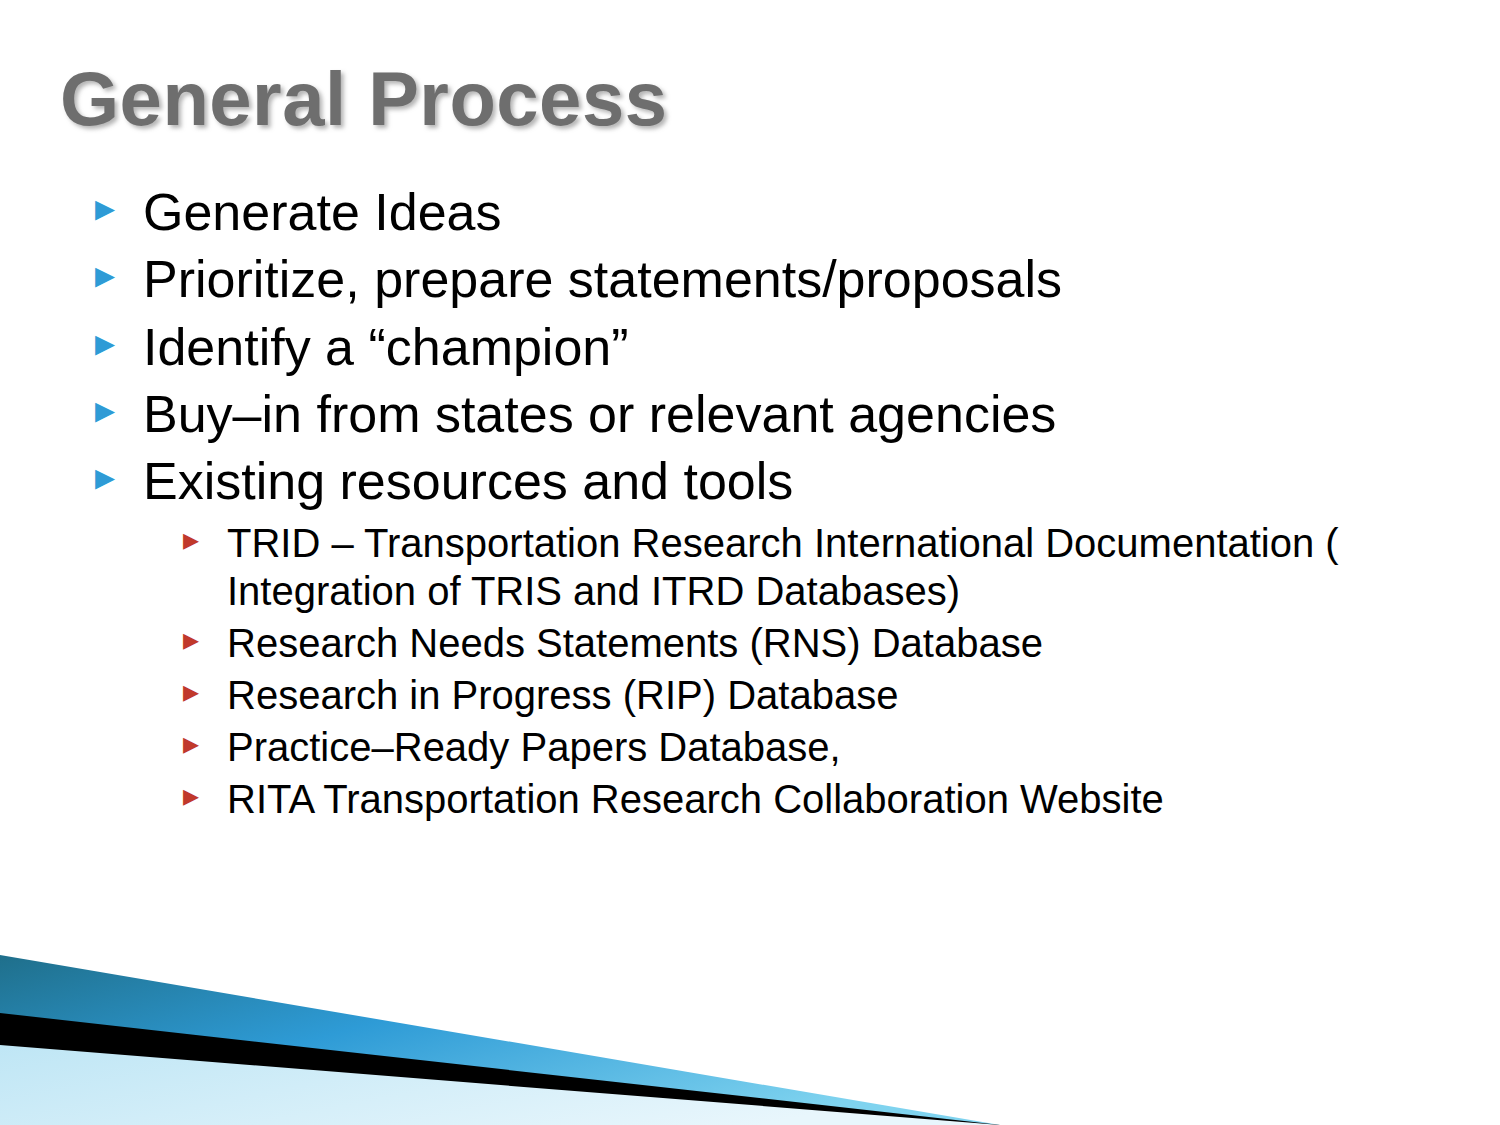General Process
Generate Ideas
Prioritize, prepare statements/proposals
Identify a “champion”
Buy–in from states or relevant agencies
Existing resources and tools
TRID – Transportation Research International Documentation ( Integration of TRIS and ITRD Databases)
Research Needs Statements (RNS) Database
Research in Progress (RIP) Database
Practice–Ready Papers Database,
RITA Transportation Research Collaboration Website